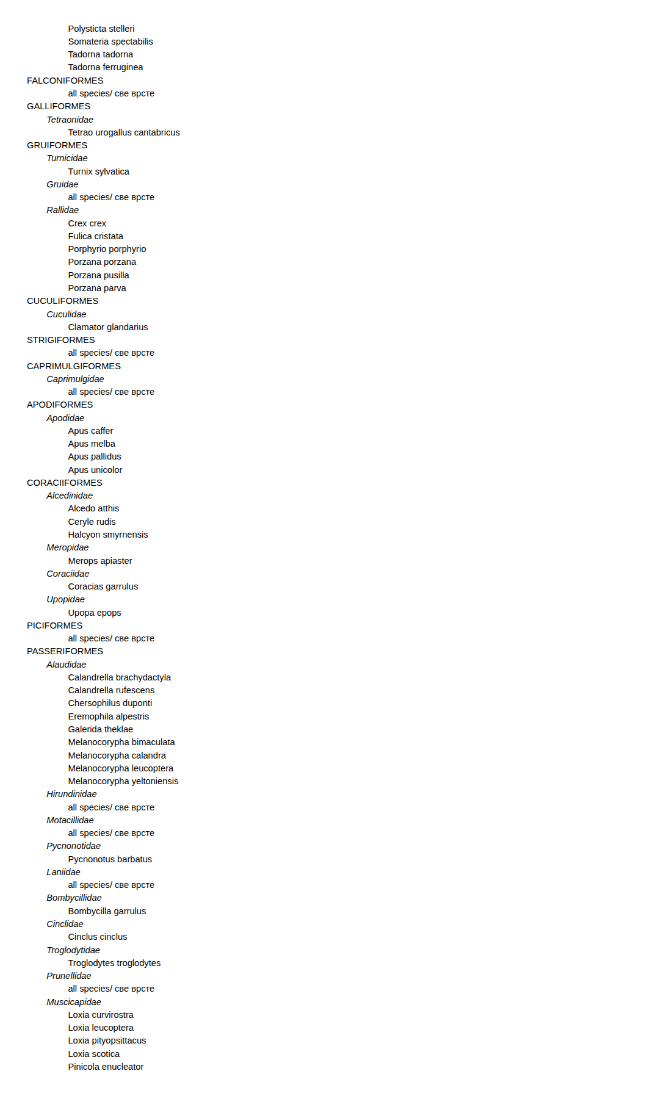Polysticta stelleri
Somateria spectabilis
Tadorna tadorna
Tadorna ferruginea
FALCONIFORMES
all species/ све врсте
GALLIFORMES
Tetraonidae
Tetrao urogallus cantabricus
GRUIFORMES
Turnicidae
Turnix sylvatica
Gruidae
all species/ све врсте
Rallidae
Crex crex
Fulica cristata
Porphyrio porphyrio
Porzana porzana
Porzana pusilla
Porzana parva
CUCULIFORMES
Cuculidae
Clamator glandarius
STRIGIFORMES
all species/ све врсте
CAPRIMULGIFORMES
Caprimulgidae
all species/ све врсте
APODIFORMES
Apodidae
Apus caffer
Apus melba
Apus pallidus
Apus unicolor
CORACIIFORMES
Alcedinidae
Alcedo atthis
Ceryle rudis
Halcyon smyrnensis
Meropidae
Merops apiaster
Coraciidae
Coracias garrulus
Upopidae
Upopa epops
PICIFORMES
all species/ све врсте
PASSERIFORMES
Alaudidae
Calandrella brachydactyla
Calandrella rufescens
Chersophilus duponti
Eremophila alpestris
Galerida theklae
Melanocorypha bimaculata
Melanocorypha calandra
Melanocorypha leucoptera
Melanocorypha yeltoniensis
Hirundinidae
all species/ све врсте
Motacillidae
all species/ све врсте
Pycnonotidae
Pycnonotus barbatus
Laniidae
all species/ све врсте
Bombycillidae
Bombycilla garrulus
Cinclidae
Cinclus cinclus
Troglodytidae
Troglodytes troglodytes
Prunellidae
all species/ све врсте
Muscicapidae
Loxia curvirostra
Loxia leucoptera
Loxia pityopsittacus
Loxia scotica
Pinicola enucleator